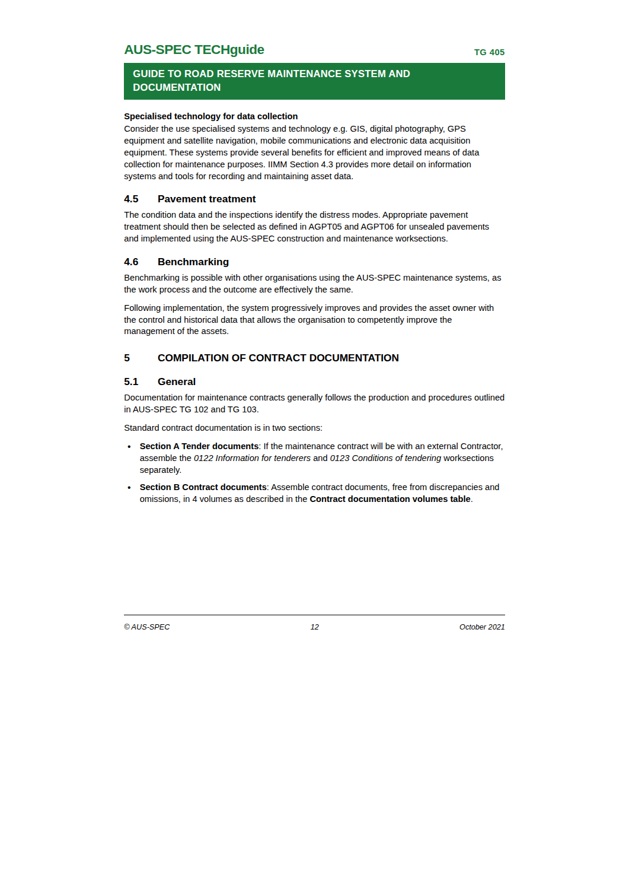AUS-SPEC TECHguide
TG 405
GUIDE TO ROAD RESERVE MAINTENANCE SYSTEM AND DOCUMENTATION
Specialised technology for data collection
Consider the use specialised systems and technology e.g. GIS, digital photography, GPS equipment and satellite navigation, mobile communications and electronic data acquisition equipment. These systems provide several benefits for efficient and improved means of data collection for maintenance purposes. IIMM Section 4.3 provides more detail on information systems and tools for recording and maintaining asset data.
4.5 Pavement treatment
The condition data and the inspections identify the distress modes. Appropriate pavement treatment should then be selected as defined in AGPT05 and AGPT06 for unsealed pavements and implemented using the AUS-SPEC construction and maintenance worksections.
4.6 Benchmarking
Benchmarking is possible with other organisations using the AUS-SPEC maintenance systems, as the work process and the outcome are effectively the same.
Following implementation, the system progressively improves and provides the asset owner with the control and historical data that allows the organisation to competently improve the management of the assets.
5 COMPILATION OF CONTRACT DOCUMENTATION
5.1 General
Documentation for maintenance contracts generally follows the production and procedures outlined in AUS-SPEC TG 102 and TG 103.
Standard contract documentation is in two sections:
Section A Tender documents: If the maintenance contract will be with an external Contractor, assemble the 0122 Information for tenderers and 0123 Conditions of tendering worksections separately.
Section B Contract documents: Assemble contract documents, free from discrepancies and omissions, in 4 volumes as described in the Contract documentation volumes table.
© AUS-SPEC
12
October 2021